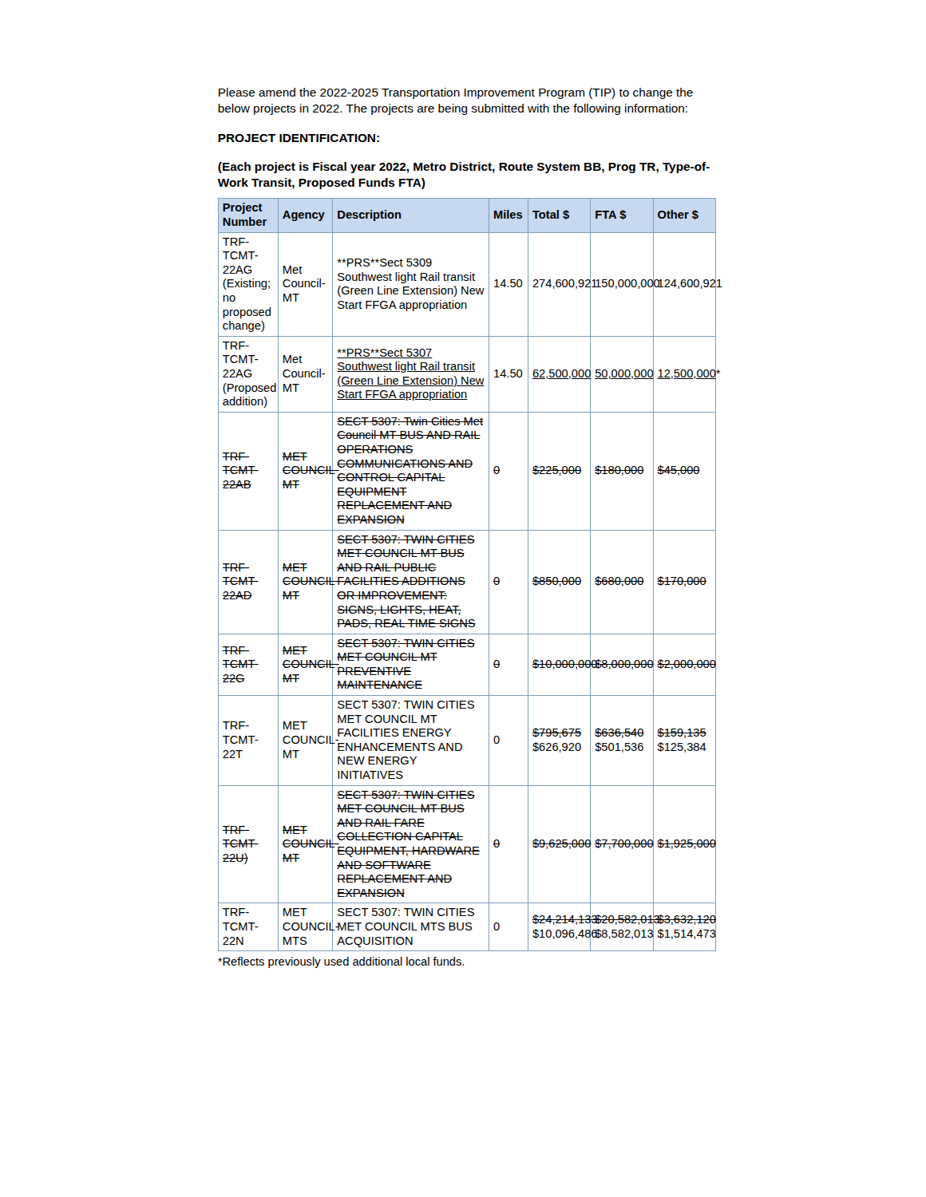Please amend the 2022-2025 Transportation Improvement Program (TIP) to change the below projects in 2022. The projects are being submitted with the following information:
PROJECT IDENTIFICATION:
(Each project is Fiscal year 2022, Metro District, Route System BB, Prog TR, Type-of-Work Transit, Proposed Funds FTA)
| Project Number | Agency | Description | Miles | Total $ | FTA $ | Other $ |
| --- | --- | --- | --- | --- | --- | --- |
| TRF-TCMT-22AG (Existing; no proposed change) | Met Council-MT | **PRS**Sect 5309 Southwest light Rail transit (Green Line Extension) New Start FFGA appropriation | 14.50 | 274,600,921 | 150,000,000 | 124,600,921 |
| TRF-TCMT-22AG (Proposed addition) | Met Council-MT | **PRS**Sect 5307 Southwest light Rail transit (Green Line Extension) New Start FFGA appropriation | 14.50 | 62,500,000 | 50,000,000 | 12,500,000 * |
| TRF-TCMT-22AB | MET COUNCIL-MT | SECT 5307: Twin Cities Met Council MT-BUS AND RAIL OPERATIONS COMMUNICATIONS AND CONTROL CAPITAL EQUIPMENT REPLACEMENT AND EXPANSION | 0 | $225,000 | $180,000 | $45,000 |
| TRF-TCMT-22AD | MET COUNCIL-MT | SECT 5307: TWIN CITIES MET COUNCIL MT BUS AND RAIL PUBLIC FACILITIES ADDITIONS OR IMPROVEMENT: SIGNS, LIGHTS, HEAT, PADS, REAL TIME SIGNS | 0 | $850,000 | $680,000 | $170,000 |
| TRF-TCMT-22G | MET COUNCIL-MT | SECT 5307: TWIN CITIES MET COUNCIL MT PREVENTIVE MAINTENANCE | 0 | $10,000,000 | $8,000,000 | $2,000,000 |
| TRF-TCMT-22T | MET COUNCIL-MT | SECT 5307: TWIN CITIES MET COUNCIL MT FACILITIES ENERGY ENHANCEMENTS AND NEW ENERGY INITIATIVES | 0 | $795,675 $626,920 | $636,540 $501,536 | $159,135 $125,384 |
| TRF-TCMT-22U) | MET COUNCIL-MT | SECT 5307: TWIN CITIES MET COUNCIL MT BUS AND RAIL FARE COLLECTION CAPITAL EQUIPMENT, HARDWARE AND SOFTWARE REPLACEMENT AND EXPANSION | 0 | $9,625,000 | $7,700,000 | $1,925,000 |
| TRF-TCMT-22N | MET COUNCIL-MTS | SECT 5307: TWIN CITIES MET COUNCIL MTS BUS ACQUISITION | 0 | $24,214,133 $10,096,486 | $20,582,013 $8,582,013 | $3,632,120 $1,514,473 |
*Reflects previously used additional local funds.